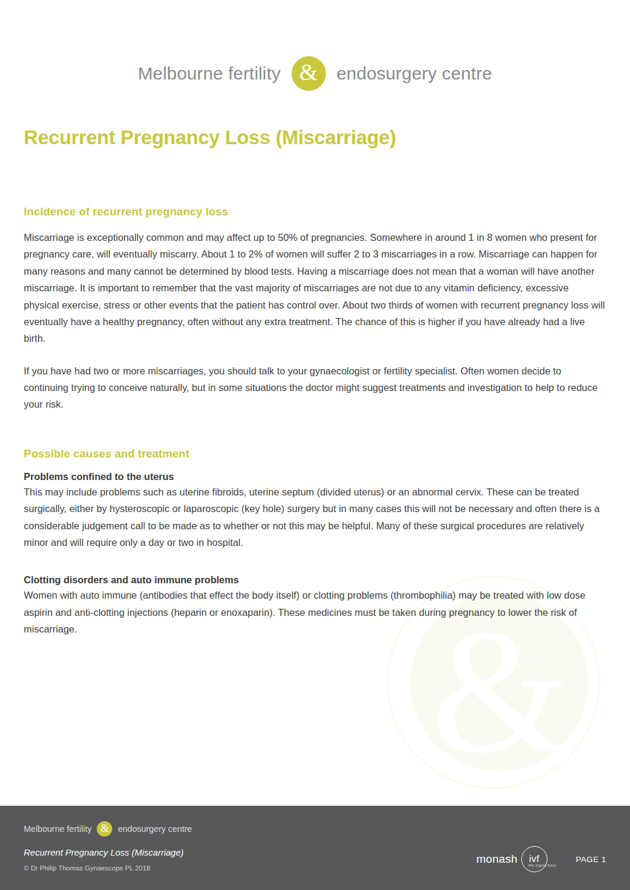&
Melbourne fertility & endosurgery centre
Recurrent Pregnancy Loss (Miscarriage)
Incidence of recurrent pregnancy loss
Miscarriage is exceptionally common and may affect up to 50% of pregnancies. Somewhere in around 1 in 8 women who present for pregnancy care, will eventually miscarry. About 1 to 2% of women will suffer 2 to 3 miscarriages in a row. Miscarriage can happen for many reasons and many cannot be determined by blood tests. Having a miscarriage does not mean that a woman will have another miscarriage. It is important to remember that the vast majority of miscarriages are not due to any vitamin deficiency, excessive physical exercise, stress or other events that the patient has control over. About two thirds of women with recurrent pregnancy loss will eventually have a healthy pregnancy, often without any extra treatment. The chance of this is higher if you have already had a live birth.
If you have had two or more miscarriages, you should talk to your gynaecologist or fertility specialist. Often women decide to continuing trying to conceive naturally, but in some situations the doctor might suggest treatments and investigation to help to reduce your risk.
Possible causes and treatment
Problems confined to the uterus
This may include problems such as uterine fibroids, uterine septum (divided uterus) or an abnormal cervix. These can be treated surgically, either by hysteroscopic or laparoscopic (key hole) surgery but in many cases this will not be necessary and often there is a considerable judgement call to be made as to whether or not this may be helpful. Many of these surgical procedures are relatively minor and will require only a day or two in hospital.
Clotting disorders and auto immune problems
Women with auto immune (antibodies that effect the body itself) or clotting problems (thrombophilia) may be treated with low dose aspirin and anti-clotting injections (heparin or enoxaparin). These medicines must be taken during pregnancy to lower the risk of miscarriage.
Melbourne fertility & endosurgery centre
Recurrent Pregnancy Loss (Miscarriage)
© Dr Philip Thomas Gynaescope PL 2018
monash ivf life starts here
PAGE 1